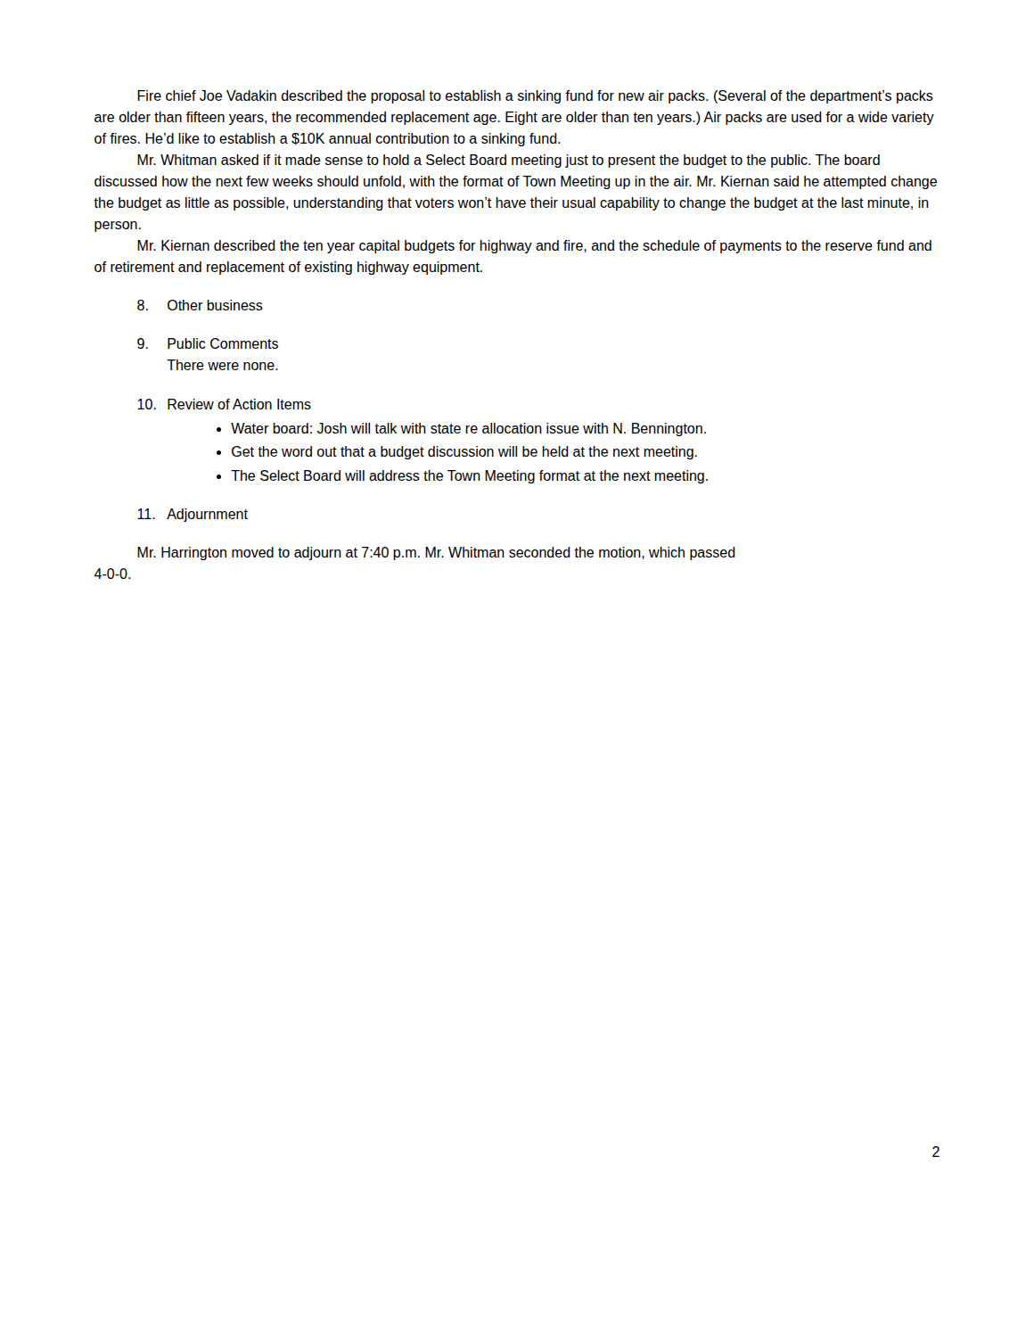Fire chief Joe Vadakin described the proposal to establish a sinking fund for new air packs. (Several of the department’s packs are older than fifteen years, the recommended replacement age. Eight are older than ten years.) Air packs are used for a wide variety of fires. He’d like to establish a $10K annual contribution to a sinking fund.
Mr. Whitman asked if it made sense to hold a Select Board meeting just to present the budget to the public. The board discussed how the next few weeks should unfold, with the format of Town Meeting up in the air. Mr. Kiernan said he attempted change the budget as little as possible, understanding that voters won’t have their usual capability to change the budget at the last minute, in person.
Mr. Kiernan described the ten year capital budgets for highway and fire, and the schedule of payments to the reserve fund and of retirement and replacement of existing highway equipment.
Other business
Public Comments
There were none.
Review of Action Items
Water board: Josh will talk with state re allocation issue with N. Bennington.
Get the word out that a budget discussion will be held at the next meeting.
The Select Board will address the Town Meeting format at the next meeting.
Adjournment
Mr. Harrington moved to adjourn at 7:40 p.m. Mr. Whitman seconded the motion, which passed
4-0-0.
2